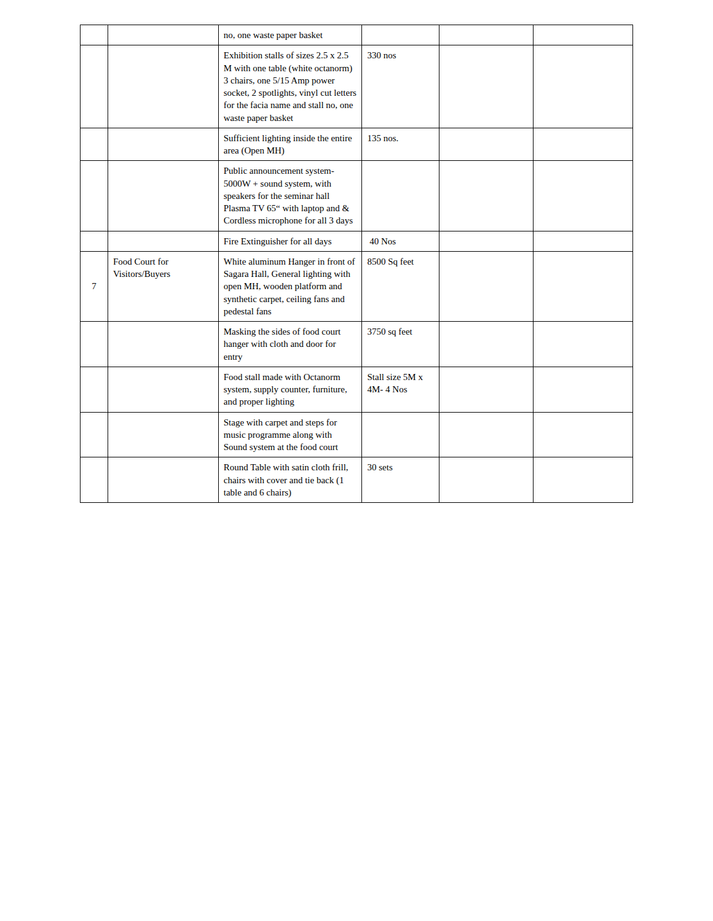| | | no, one waste paper basket | | | |
| | | Exhibition stalls of sizes 2.5 x 2.5 M with one table (white octanorm) 3 chairs, one 5/15 Amp power socket, 2 spotlights, vinyl cut letters for the facia name and stall no, one waste paper basket | 330 nos | | |
| | | Sufficient lighting inside the entire area (Open MH) | 135 nos. | | |
| | | Public announcement system- 5000W + sound system, with speakers for the seminar hall Plasma TV 65“ with laptop and & Cordless microphone for all 3 days | | | |
| | | Fire Extinguisher for all days | 40 Nos | | |
| 7 | Food Court for Visitors/Buyers | White aluminum Hanger in front of Sagara Hall, General lighting with open MH, wooden platform and synthetic carpet, ceiling fans and pedestal fans | 8500 Sq feet | | |
| | | Masking the sides of food court hanger with cloth and door for entry | 3750 sq feet | | |
| | | Food stall made with Octanorm system, supply counter, furniture, and proper lighting | Stall size 5M x 4M- 4 Nos | | |
| | | Stage with carpet and steps for music programme along with Sound system at the food court | | | |
| | | Round Table with satin cloth frill, chairs with cover and tie back (1 table and 6 chairs) | 30 sets | | |